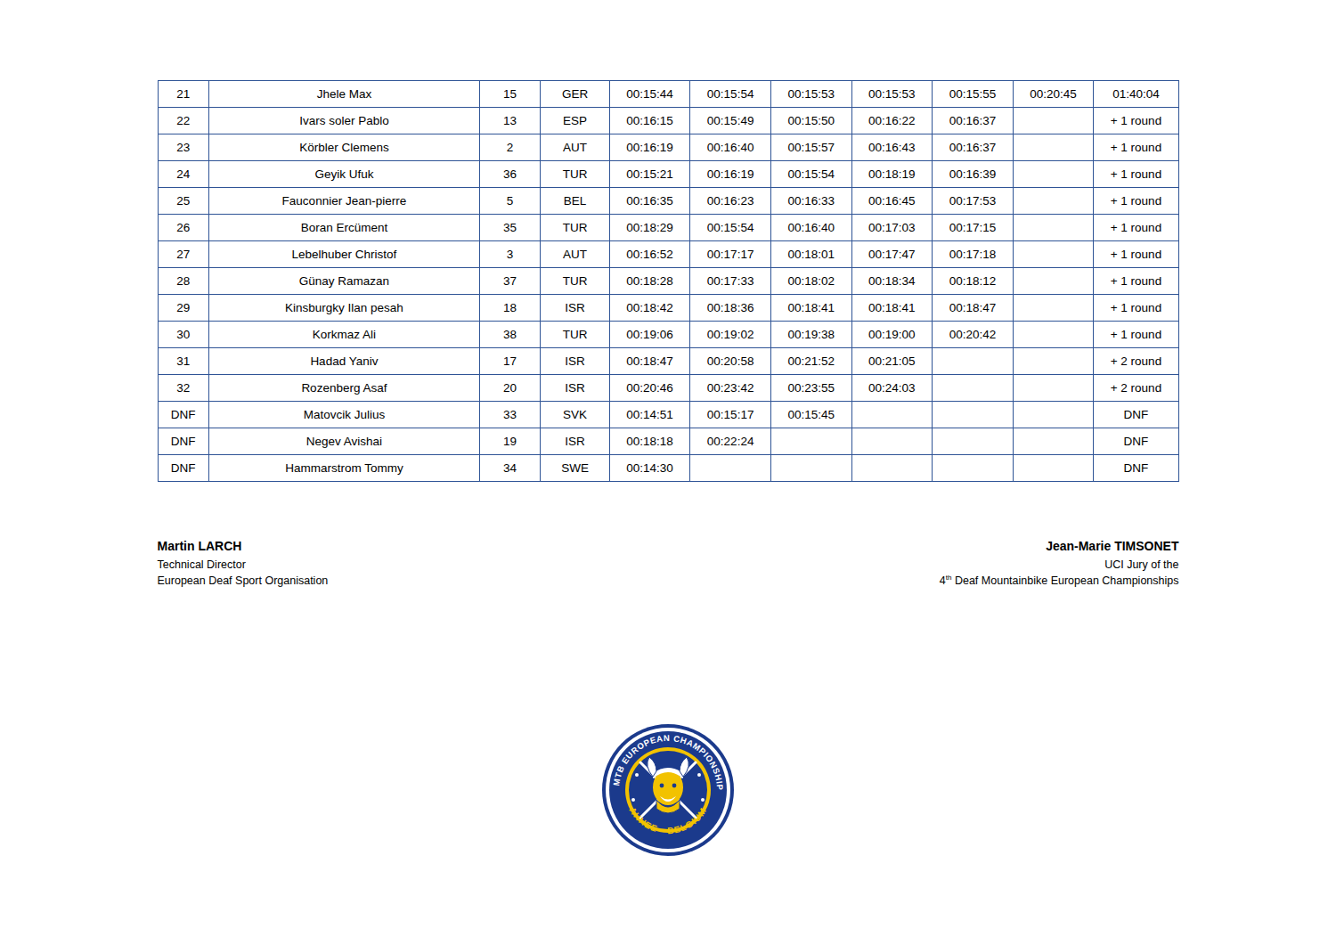| 21 | Jhele Max | 15 | GER | 00:15:44 | 00:15:54 | 00:15:53 | 00:15:53 | 00:15:55 | 00:20:45 | 01:40:04 |
| 22 | Ivars soler Pablo | 13 | ESP | 00:16:15 | 00:15:49 | 00:15:50 | 00:16:22 | 00:16:37 | | + 1 round |
| 23 | Körbler Clemens | 2 | AUT | 00:16:19 | 00:16:40 | 00:15:57 | 00:16:43 | 00:16:37 | | + 1 round |
| 24 | Geyik Ufuk | 36 | TUR | 00:15:21 | 00:16:19 | 00:15:54 | 00:18:19 | 00:16:39 | | + 1 round |
| 25 | Fauconnier Jean-pierre | 5 | BEL | 00:16:35 | 00:16:23 | 00:16:33 | 00:16:45 | 00:17:53 | | + 1 round |
| 26 | Boran Ercüment | 35 | TUR | 00:18:29 | 00:15:54 | 00:16:40 | 00:17:03 | 00:17:15 | | + 1 round |
| 27 | Lebelhuber Christof | 3 | AUT | 00:16:52 | 00:17:17 | 00:18:01 | 00:17:47 | 00:17:18 | | + 1 round |
| 28 | Günay Ramazan | 37 | TUR | 00:18:28 | 00:17:33 | 00:18:02 | 00:18:34 | 00:18:12 | | + 1 round |
| 29 | Kinsburgky Ilan pesah | 18 | ISR | 00:18:42 | 00:18:36 | 00:18:41 | 00:18:41 | 00:18:47 | | + 1 round |
| 30 | Korkmaz Ali | 38 | TUR | 00:19:06 | 00:19:02 | 00:19:38 | 00:19:00 | 00:20:42 | | + 1 round |
| 31 | Hadad Yaniv | 17 | ISR | 00:18:47 | 00:20:58 | 00:21:52 | 00:21:05 | | | + 2 round |
| 32 | Rozenberg Asaf | 20 | ISR | 00:20:46 | 00:23:42 | 00:23:55 | 00:24:03 | | | + 2 round |
| DNF | Matovcik Julius | 33 | SVK | 00:14:51 | 00:15:17 | 00:15:45 | | | | DNF |
| DNF | Negev Avishai | 19 | ISR | 00:18:18 | 00:22:24 | | | | | DNF |
| DNF | Hammarstrom Tommy | 34 | SWE | 00:14:30 | | | | | | DNF |
| Martin LARCH Technical Director European Deaf Sport Organisation | Jean-Marie TIMSONET UCI Jury of the 4 th Deaf Mountainbike European Championships |
DEAF MTB EUROPEAN CHAMPIONSHIP 2018 AHHEE - BELGIUM